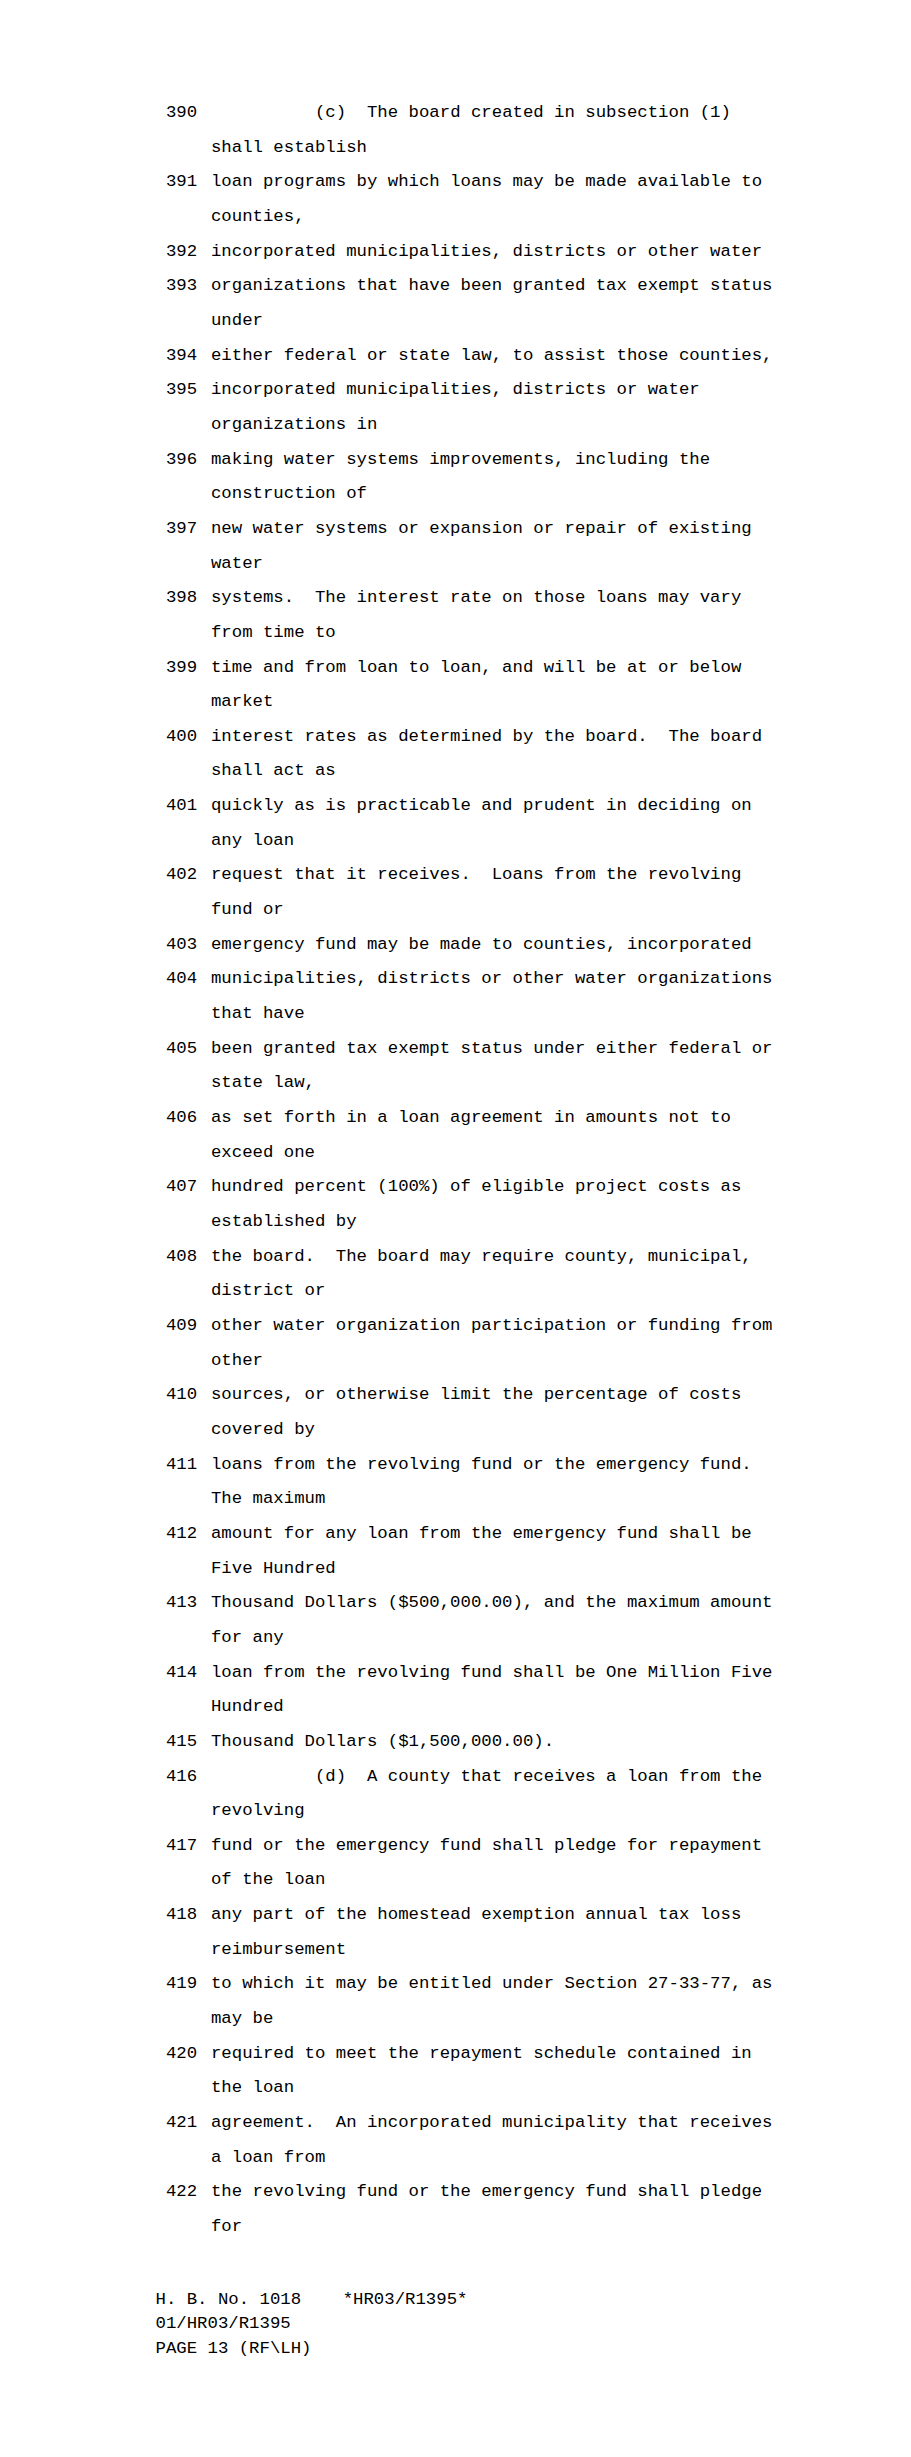(c) The board created in subsection (1) shall establish
loan programs by which loans may be made available to counties,
incorporated municipalities, districts or other water
organizations that have been granted tax exempt status under
either federal or state law, to assist those counties,
incorporated municipalities, districts or water organizations in
making water systems improvements, including the construction of
new water systems or expansion or repair of existing water
systems. The interest rate on those loans may vary from time to
time and from loan to loan, and will be at or below market
interest rates as determined by the board. The board shall act as
quickly as is practicable and prudent in deciding on any loan
request that it receives. Loans from the revolving fund or
emergency fund may be made to counties, incorporated
municipalities, districts or other water organizations that have
been granted tax exempt status under either federal or state law,
as set forth in a loan agreement in amounts not to exceed one
hundred percent (100%) of eligible project costs as established by
the board. The board may require county, municipal, district or
other water organization participation or funding from other
sources, or otherwise limit the percentage of costs covered by
loans from the revolving fund or the emergency fund. The maximum
amount for any loan from the emergency fund shall be Five Hundred
Thousand Dollars ($500,000.00), and the maximum amount for any
loan from the revolving fund shall be One Million Five Hundred
Thousand Dollars ($1,500,000.00).
(d) A county that receives a loan from the revolving
fund or the emergency fund shall pledge for repayment of the loan
any part of the homestead exemption annual tax loss reimbursement
to which it may be entitled under Section 27-33-77, as may be
required to meet the repayment schedule contained in the loan
agreement. An incorporated municipality that receives a loan from
the revolving fund or the emergency fund shall pledge for
H. B. No. 1018 *HR03/R1395*
01/HR03/R1395
PAGE 13 (RF\LH)